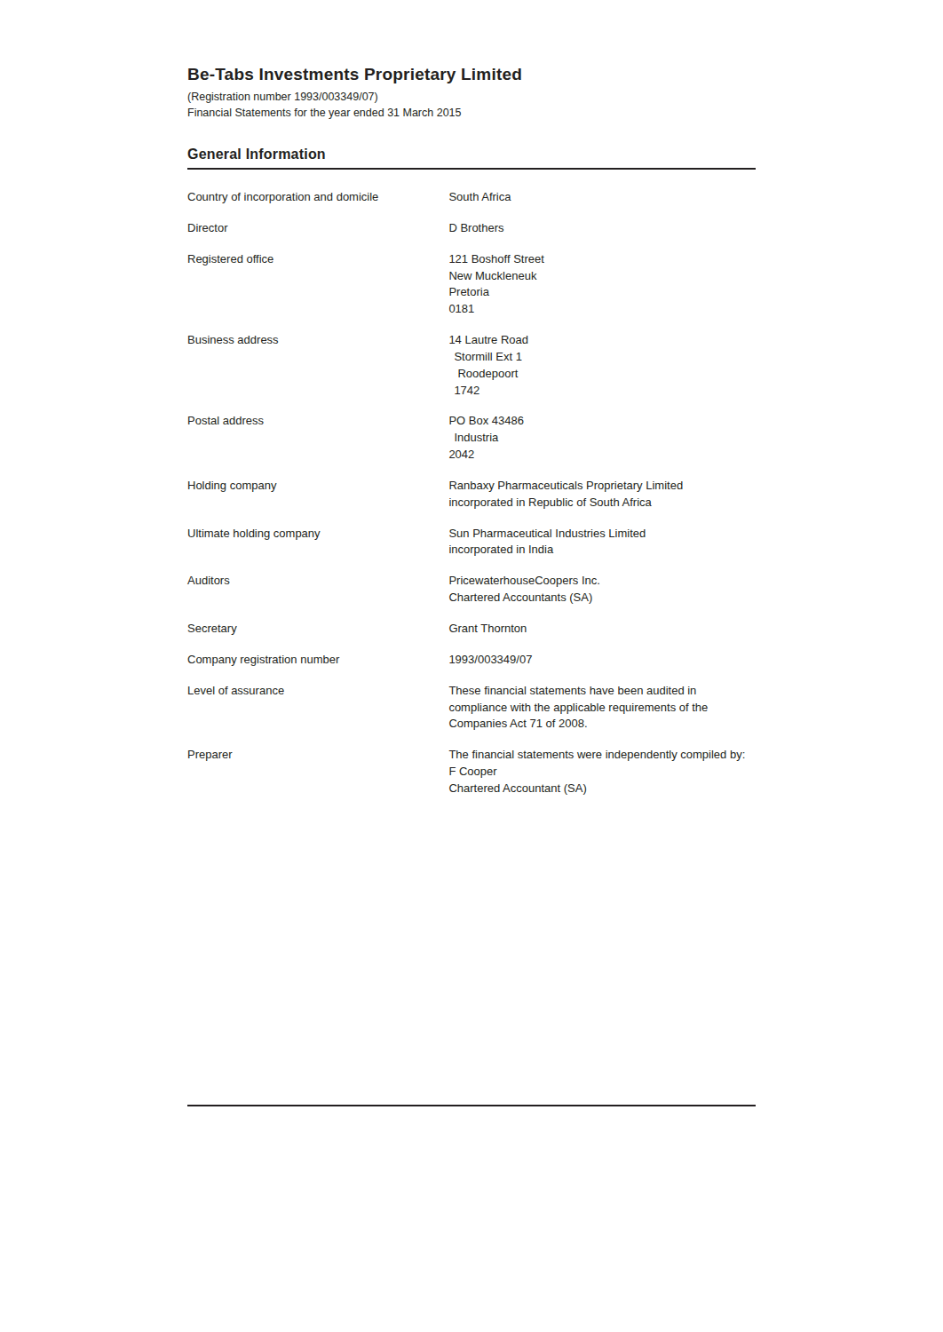Be-Tabs Investments Proprietary Limited
(Registration number 1993/003349/07)
Financial Statements for the year ended 31 March 2015
General Information
| Country of incorporation and domicile | South Africa |
| Director | D Brothers |
| Registered office | 121 Boshoff Street New Muckleneuk Pretoria 0181 |
| Business address | 14 Lautre Road Stormill Ext 1 Roodepoort 1742 |
| Postal address | PO Box 43486 Industria 2042 |
| Holding company | Ranbaxy Pharmaceuticals Proprietary Limited incorporated in Republic of South Africa |
| Ultimate holding company | Sun Pharmaceutical Industries Limited incorporated in India |
| Auditors | PricewaterhouseCoopers Inc. Chartered Accountants (SA) |
| Secretary | Grant Thornton |
| Company registration number | 1993/003349/07 |
| Level of assurance | These financial statements have been audited in compliance with the applicable requirements of the Companies Act 71 of 2008. |
| Preparer | The financial statements were independently compiled by: F Cooper Chartered Accountant (SA) |